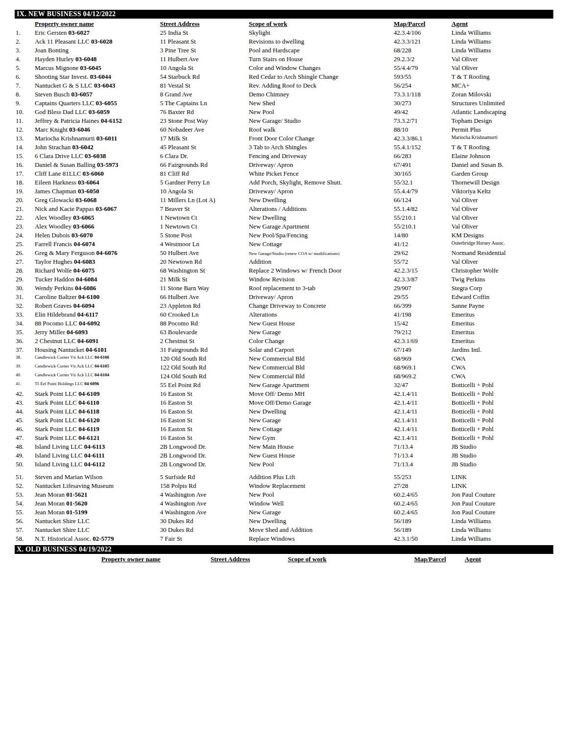IX. NEW BUSINESS 04/12/2022
| | Property owner name | Street Address | Scope of work | Map/Parcel | Agent |
| --- | --- | --- | --- | --- | --- |
| 1. | Eric Gersten 03-6027 | 25 India St | Skylight | 42.3.4/106 | Linda Williams |
| 2. | Ack 11 Pleasant LLC 03-6028 | 11 Pleasant St | Revisions to dwelling | 42.3.3/121 | Linda Williams |
| 3. | Joan Bonting | 3 Pine Tree St | Pool and Hardscape | 68/228 | Linda Williams |
| 4. | Hayden Hurley 03-6048 | 11 Hulbert Ave | Turn Stairs on House | 29.2.3/2 | Val Oliver |
| 5. | Marcus Mignone 03-6045 | 10 Angola St | Color and Window Changes | 55/4.4/79 | Val Oliver |
| 6. | Shooting Star Invest. 03-6044 | 54 Starbuck Rd | Red Cedar to Arch Shingle Change | 593/55 | T & T Roofing |
| 7. | Nantucket G & S LLC 03-6043 | 81 Vestal St | Rev. Adding Roof to Deck | 56/254 | MCA+ |
| 8. | Steven Busch 03-6057 | 8 Grand Ave | Demo Chimney | 73.3.1/118 | Zoran Milovski |
| 9. | Captains Quarters LLC 03-6055 | 5 The Captains Ln | New Shed | 30/273 | Structures Unlimited |
| 10. | God Bless Dad LLC 03-6059 | 76 Baxter Rd | New Pool | 49/42 | Atlantic Landscaping |
| 11. | Jeffrey & Patricia Haines 04-6152 | 23 Stone Post Way | New Garage/ Studio | 73.3.2/71 | Topham Design |
| 12. | Marc Knight 03-6046 | 60 Nobadeer Ave | Roof walk | 88/10 | Permit Plus |
| 13. | Mariocha Krishnamurti 03-6011 | 17 Milk St | Front Door Color Change | 42.3.3/86.1 | Mariocha Krishnamurti |
| 14. | John Strachan 03-6042 | 45 Pleasant St | 3 Tab to Arch Shingles | 55.4.1/152 | T & T Roofing |
| 15. | 6 Clara Drive LLC 03-6038 | 6 Clara Dr. | Fencing and Driveway | 66/283 | Elaine Johnson |
| 16. | Daniel & Susan Balling 03-5973 | 66 Fairgrounds Rd | Driveway/ Apron | 67/491 | Daniel and Susan B. |
| 17. | Cliff Lane 81LLC 03-6060 | 81 Cliff Rd | White Picket Fence | 30/165 | Garden Group |
| 18. | Eileen Harkness 03-6064 | 5 Gardner Perry Ln | Add Porch, Skylight, Remove Shutt. | 55/32.1 | Thornewill Design |
| 19. | James Chapman 03-6050 | 10 Angola St | Driveway/ Apron | 55.4.4/79 | Viktoriya Keltz |
| 20. | Greg Glowacki 03-6068 | 11 Millers Ln (Lot A) | New Dwelling | 66/124 | Val Oliver |
| 21. | Nick and Kacie Pappas 03-6067 | 7 Beaver St | Alterations / Additions | 55.1.4/82 | Val Oliver |
| 22. | Alex Woodley 03-6065 | 1 Newtown Ct | New Dwelling | 55/210.1 | Val Oliver |
| 23. | Alex Woodley 03-6066 | 1 Newtown Ct | New Garage Apartment | 55/210.1 | Val Oliver |
| 24. | Helen Dubois 03-6070 | 5 Stone Post | New Pool/Spa/Fencing | 14/80 | KM Designs |
| 25. | Farrell Francis 04-6074 | 4 Westmoor Ln | New Cottage | 41/12 | Outerbridge Horsey Assoc. |
| 26. | Greg & Mary Ferguson 04-6076 | 50 Hulbert Ave | New Garage/Studio (renew COA w/ modifications) | 29/62 | Normand Residential |
| 27. | Taylor Hughes 04-6083 | 20 Newtown Rd | Addition | 55/72 | Val Oliver |
| 28. | Richard Wolfe 04-6075 | 68 Washington St | Replace 2 Windows w/ French Door | 42.2.3/15 | Christopher Wolfe |
| 29. | Tucker Haddon 04-6084 | 21 Milk St | Window Revision | 42.3.3/87 | Twig Perkins |
| 30. | Wendy Perkins 04-6086 | 11 Stone Barn Way | Roof replacement to 3-tab | 29/907 | Stegra Corp |
| 31. | Caroline Baltzer 04-6100 | 66 Hulbert Ave | Driveway/ Apron | 29/55 | Edward Coffin |
| 32. | Robert Graves 04-6094 | 23 Appleton Rd | Change Driveway to Concrete | 66/399 | Sanne Payne |
| 33. | Elin Hildebrand 04-6117 | 60 Crooked Ln | Alterations | 41/198 | Emeritus |
| 34. | 88 Pocomo LLC 04-6092 | 88 Pocomo Rd | New Guest House | 15/42 | Emeritus |
| 35. | Jerry Miller 04-6093 | 63 Boulevarde | New Garage | 79/212 | Emeritus |
| 36. | 2 Chestnut LLC 04-6091 | 2 Chestnut St | Color Change | 42.3.1/69 | Emeritus |
| 37. | Housing Nantucket 04-6101 | 31 Fairgrounds Rd | Solar and Carport | 67/149 | Jardins Intl. |
| 38. | Candlewick Corner Vtt Ack LLC 04-6106 | 120 Old South Rd | New Commercial Bld | 68/969 | CWA |
| 39. | Candlewick Corner Vtt Ack LLC 04-6105 | 122 Old South Rd | New Commercial Bld | 68/969.1 | CWA |
| 40. | Candlewick Corner Vtt Ack LLC 04-6104 | 124 Old South Rd | New Commercial Bld | 68/969.2 | CWA |
| 41. | 55 Eel Point Holdings LLC 04-6096 | 55 Eel Point Rd | New Garage Apartment | 32/47 | Botticelli + Pohl |
| 42. | Stark Point LLC 04-6109 | 16 Easton St | Move Off/ Demo MH | 42.1.4/11 | Botticelli + Pohl |
| 43. | Stark Point LLC 04-6110 | 16 Easton St | Move Off/Demo Garage | 42.1.4/11 | Botticelli + Pohl |
| 44. | Stark Point LLC 04-6118 | 16 Easton St | New Dwelling | 42.1.4/11 | Botticelli + Pohl |
| 45. | Stark Point LLC 04-6120 | 16 Easton St | New Garage | 42.1.4/11 | Botticelli + Pohl |
| 46. | Stark Point LLC 04-6119 | 16 Easton St | New Cottage | 42.1.4/11 | Botticelli + Pohl |
| 47. | Stark Point LLC 04-6121 | 16 Easton St | New Gym | 42.1.4/11 | Botticelli + Pohl |
| 48. | Island Living LLC 04-6113 | 2B Longwood Dr. | New Main House | 71/13.4 | JB Studio |
| 49. | Island Living LLC 04-6111 | 2B Longwood Dr. | New Guest House | 71/13.4 | JB Studio |
| 50. | Island Living LLC 04-6112 | 2B Longwood Dr. | New Pool | 71/13.4 | JB Studio |
| 51. | Steven and Marian Wilson | 5 Surfside Rd | Addition Plus Lift | 55/253 | LINK |
| 52. | Nantucket Lifesaving Museum | 158 Polpis Rd | Window Replacement | 27/28 | LINK |
| 53. | Jean Moran 01-5621 | 4 Washington Ave | New Pool | 60.2.4/65 | Jon Paul Couture |
| 54. | Jean Moran 01-5620 | 4 Washington Ave | Window Well | 60.2.4/65 | Jon Paul Couture |
| 55. | Jean Moran 01-5199 | 4 Washington Ave | New Garage | 60.2.4/65 | Jon Paul Couture |
| 56. | Nantucket Shire LLC | 30 Dukes Rd | New Dwelling | 56/189 | Linda Williams |
| 57. | Nantucket Shire LLC | 30 Dukes Rd | Move Shed and Addition | 56/189 | Linda Williams |
| 58. | N.T. Historical Assoc. 02-5779 | 7 Fair St | Replace Windows | 42.3.1/50 | Linda Williams |
X. OLD BUSINESS 04/19/2022
| | Property owner name | Street Address | Scope of work | Map/Parcel | Agent |
| --- | --- | --- | --- | --- | --- |